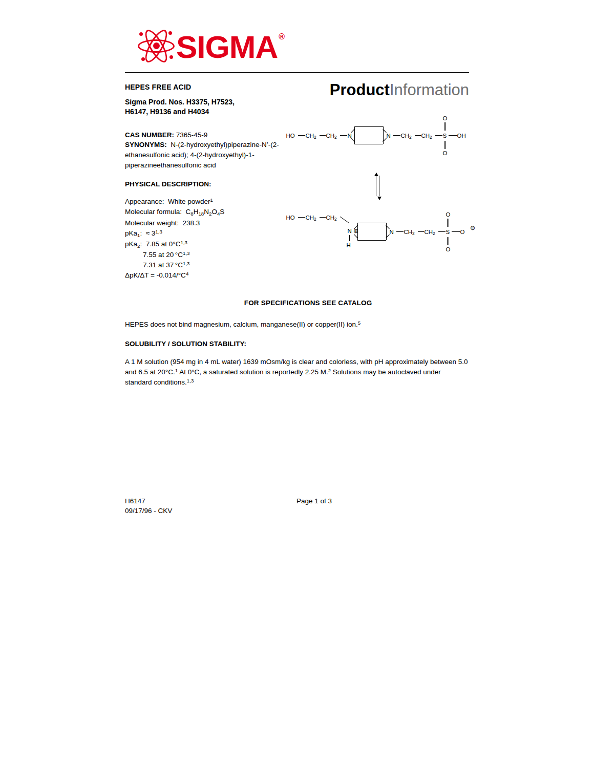SIGMA®
HEPES FREE ACID
Sigma Prod. Nos. H3375, H7523,
H6147, H9136 and H4034
CAS NUMBER: 7365-45-9
SYNONYMS: N-(2-hydroxyethyl)piperazine-N’-(2-ethanesulfonic acid); 4-(2-hydroxyethyl)-1-piperazineethanesulfonic acid
PHYSICAL DESCRIPTION:
Appearance: White powder1
Molecular formula: C8H18N2O4S
Molecular weight: 238.3
pKa1: ≈ 31,3
pKa2: 7.85 at 0°C1,3
7.55 at 20 °C1,3
7.31 at 37 °C1,3
ΔpK/ΔT = -0.014/°C4
Product Information
HO CH2 CH2 N N CH2 CH2 S OH O O
HO CH2 CH2 N ⊕ H N CH2 CH2 S O ⊖ O O
FOR SPECIFICATIONS SEE CATALOG
HEPES does not bind magnesium, calcium, manganese(II) or copper(II) ion.5
SOLUBILITY / SOLUTION STABILITY:
A 1 M solution (954 mg in 4 mL water) 1639 mOsm/kg is clear and colorless, with pH approximately between 5.0 and 6.5 at 20°C.1 At 0°C, a saturated solution is reportedly 2.25 M.2 Solutions may be autoclaved under standard conditions.1,3
H6147
09/17/96 - CKV
Page 1 of 3